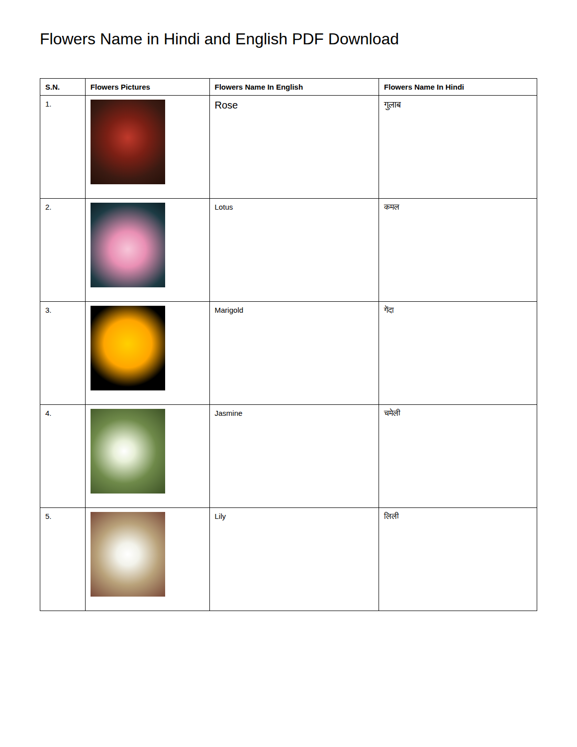Flowers Name in Hindi and English PDF Download
| S.N. | Flowers Pictures | Flowers Name In English | Flowers Name In Hindi |
| --- | --- | --- | --- |
| 1. | | Rose | गुलाब |
| 2. | | Lotus | कमल |
| 3. | | Marigold | गेंदा |
| 4. | | Jasmine | चमेली |
| 5. | | Lily | लिली |